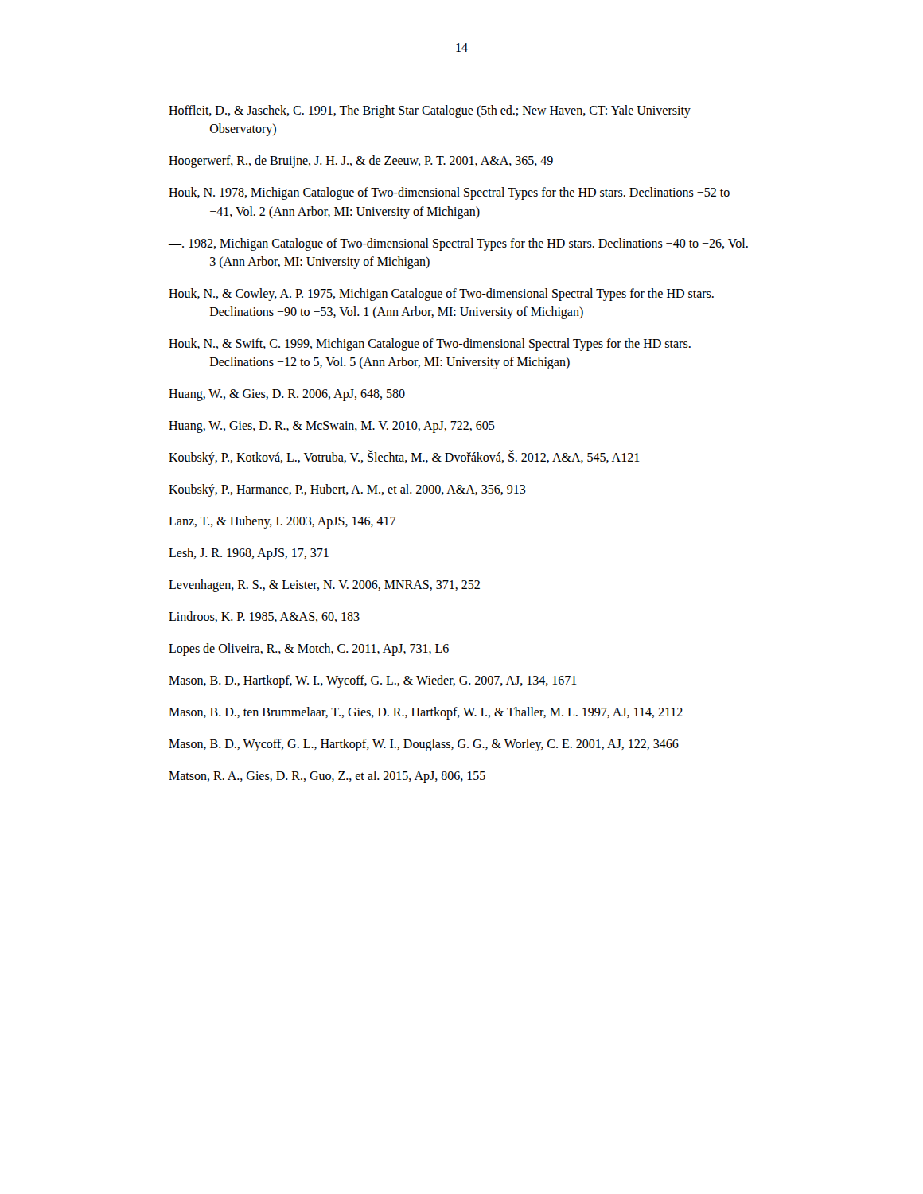– 14 –
Hoffleit, D., & Jaschek, C. 1991, The Bright Star Catalogue (5th ed.; New Haven, CT: Yale University Observatory)
Hoogerwerf, R., de Bruijne, J. H. J., & de Zeeuw, P. T. 2001, A&A, 365, 49
Houk, N. 1978, Michigan Catalogue of Two-dimensional Spectral Types for the HD stars. Declinations −52 to −41, Vol. 2 (Ann Arbor, MI: University of Michigan)
—. 1982, Michigan Catalogue of Two-dimensional Spectral Types for the HD stars. Declinations −40 to −26, Vol. 3 (Ann Arbor, MI: University of Michigan)
Houk, N., & Cowley, A. P. 1975, Michigan Catalogue of Two-dimensional Spectral Types for the HD stars. Declinations −90 to −53, Vol. 1 (Ann Arbor, MI: University of Michigan)
Houk, N., & Swift, C. 1999, Michigan Catalogue of Two-dimensional Spectral Types for the HD stars. Declinations −12 to 5, Vol. 5 (Ann Arbor, MI: University of Michigan)
Huang, W., & Gies, D. R. 2006, ApJ, 648, 580
Huang, W., Gies, D. R., & McSwain, M. V. 2010, ApJ, 722, 605
Koubský, P., Kotková, L., Votruba, V., Šlechta, M., & Dvořáková, Š. 2012, A&A, 545, A121
Koubský, P., Harmanec, P., Hubert, A. M., et al. 2000, A&A, 356, 913
Lanz, T., & Hubeny, I. 2003, ApJS, 146, 417
Lesh, J. R. 1968, ApJS, 17, 371
Levenhagen, R. S., & Leister, N. V. 2006, MNRAS, 371, 252
Lindroos, K. P. 1985, A&AS, 60, 183
Lopes de Oliveira, R., & Motch, C. 2011, ApJ, 731, L6
Mason, B. D., Hartkopf, W. I., Wycoff, G. L., & Wieder, G. 2007, AJ, 134, 1671
Mason, B. D., ten Brummelaar, T., Gies, D. R., Hartkopf, W. I., & Thaller, M. L. 1997, AJ, 114, 2112
Mason, B. D., Wycoff, G. L., Hartkopf, W. I., Douglass, G. G., & Worley, C. E. 2001, AJ, 122, 3466
Matson, R. A., Gies, D. R., Guo, Z., et al. 2015, ApJ, 806, 155